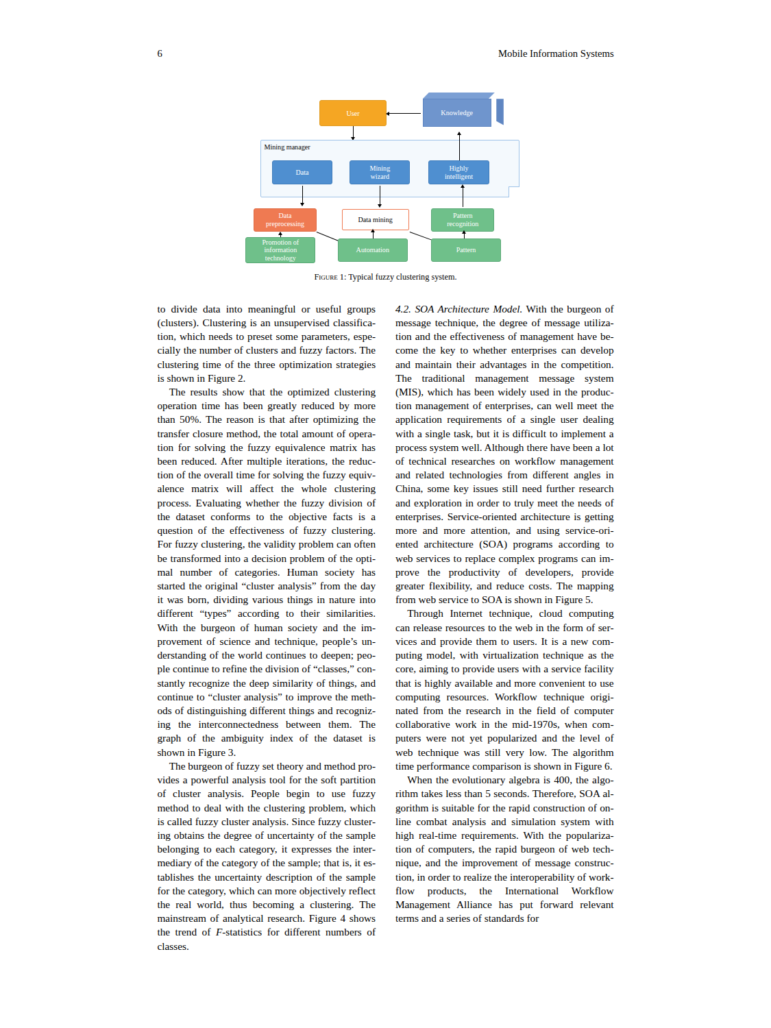6 Mobile Information Systems
Knowledge
User
Mining manager
Data
Mining
wizard
Highly
intelligent
Data
preprocessing
Data mining
Pattern
recognition
Promotion of
information
technology
Automation
Pattern
Figure 1: Typical fuzzy clustering system.
to divide data into meaningful or useful groups (clusters). Clustering is an unsupervised classification, which needs to preset some parameters, especially the number of clusters and fuzzy factors. The clustering time of the three optimization strategies is shown in Figure 2.
The results show that the optimized clustering operation time has been greatly reduced by more than 50%. The reason is that after optimizing the transfer closure method, the total amount of operation for solving the fuzzy equivalence matrix has been reduced. After multiple iterations, the reduction of the overall time for solving the fuzzy equivalence matrix will affect the whole clustering process. Evaluating whether the fuzzy division of the dataset conforms to the objective facts is a question of the effectiveness of fuzzy clustering. For fuzzy clustering, the validity problem can often be transformed into a decision problem of the optimal number of categories. Human society has started the original “cluster analysis” from the day it was born, dividing various things in nature into different “types” according to their similarities. With the burgeon of human society and the improvement of science and technique, people’s understanding of the world continues to deepen; people continue to refine the division of “classes,” constantly recognize the deep similarity of things, and continue to “cluster analysis” to improve the methods of distinguishing different things and recognizing the interconnectedness between them. The graph of the ambiguity index of the dataset is shown in Figure 3.
The burgeon of fuzzy set theory and method provides a powerful analysis tool for the soft partition of cluster analysis. People begin to use fuzzy method to deal with the clustering problem, which is called fuzzy cluster analysis. Since fuzzy clustering obtains the degree of uncertainty of the sample belonging to each category, it expresses the intermediary of the category of the sample; that is, it establishes the uncertainty description of the sample for the category, which can more objectively reflect the real world, thus becoming a clustering. The mainstream of analytical research. Figure 4 shows the trend of F-statistics for different numbers of classes.
4.2. SOA Architecture Model.
With the burgeon of message technique, the degree of message utilization and the effectiveness of management have become the key to whether enterprises can develop and maintain their advantages in the competition. The traditional management message system (MIS), which has been widely used in the production management of enterprises, can well meet the application requirements of a single user dealing with a single task, but it is difficult to implement a process system well. Although there have been a lot of technical researches on workflow management and related technologies from different angles in China, some key issues still need further research and exploration in order to truly meet the needs of enterprises. Service-oriented architecture is getting more and more attention, and using service-oriented architecture (SOA) programs according to web services to replace complex programs can improve the productivity of developers, provide greater flexibility, and reduce costs. The mapping from web service to SOA is shown in Figure 5.
Through Internet technique, cloud computing can release resources to the web in the form of services and provide them to users. It is a new computing model, with virtualization technique as the core, aiming to provide users with a service facility that is highly available and more convenient to use computing resources. Workflow technique originated from the research in the field of computer collaborative work in the mid-1970s, when computers were not yet popularized and the level of web technique was still very low. The algorithm time performance comparison is shown in Figure 6.
When the evolutionary algebra is 400, the algorithm takes less than 5 seconds. Therefore, SOA algorithm is suitable for the rapid construction of online combat analysis and simulation system with high real-time requirements. With the popularization of computers, the rapid burgeon of web technique, and the improvement of message construction, in order to realize the interoperability of workflow products, the International Workflow Management Alliance has put forward relevant terms and a series of standards for